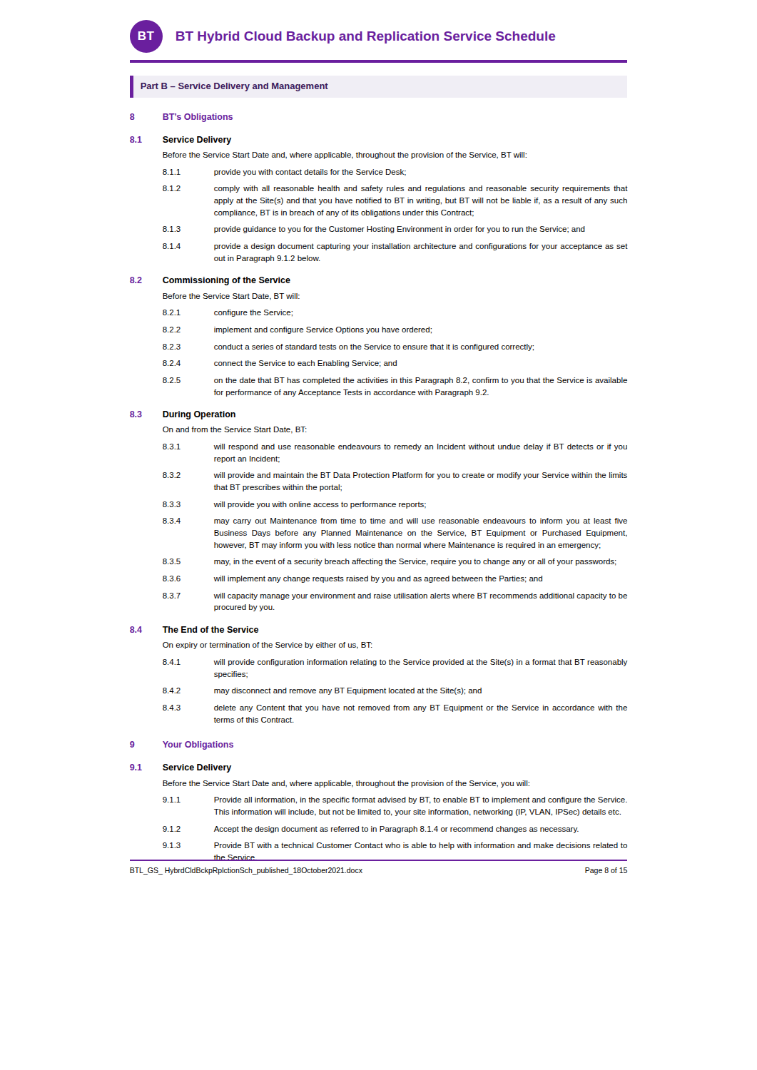BT
BT Hybrid Cloud Backup and Replication Service Schedule
Part B – Service Delivery and Management
8
BT’s Obligations
8.1
Service Delivery
Before the Service Start Date and, where applicable, throughout the provision of the Service, BT will:
8.1.1
provide you with contact details for the Service Desk;
8.1.2
comply with all reasonable health and safety rules and regulations and reasonable security requirements that apply at the Site(s) and that you have notified to BT in writing, but BT will not be liable if, as a result of any such compliance, BT is in breach of any of its obligations under this Contract;
8.1.3
provide guidance to you for the Customer Hosting Environment in order for you to run the Service; and
8.1.4
provide a design document capturing your installation architecture and configurations for your acceptance as set out in Paragraph 9.1.2 below.
8.2
Commissioning of the Service
Before the Service Start Date, BT will:
8.2.1
configure the Service;
8.2.2
implement and configure Service Options you have ordered;
8.2.3
conduct a series of standard tests on the Service to ensure that it is configured correctly;
8.2.4
connect the Service to each Enabling Service; and
8.2.5
on the date that BT has completed the activities in this Paragraph 8.2, confirm to you that the Service is available for performance of any Acceptance Tests in accordance with Paragraph 9.2.
8.3
During Operation
On and from the Service Start Date, BT:
8.3.1
will respond and use reasonable endeavours to remedy an Incident without undue delay if BT detects or if you report an Incident;
8.3.2
will provide and maintain the BT Data Protection Platform for you to create or modify your Service within the limits that BT prescribes within the portal;
8.3.3
will provide you with online access to performance reports;
8.3.4
may carry out Maintenance from time to time and will use reasonable endeavours to inform you at least five Business Days before any Planned Maintenance on the Service, BT Equipment or Purchased Equipment, however, BT may inform you with less notice than normal where Maintenance is required in an emergency;
8.3.5
may, in the event of a security breach affecting the Service, require you to change any or all of your passwords;
8.3.6
will implement any change requests raised by you and as agreed between the Parties; and
8.3.7
will capacity manage your environment and raise utilisation alerts where BT recommends additional capacity to be procured by you.
8.4
The End of the Service
On expiry or termination of the Service by either of us, BT:
8.4.1
will provide configuration information relating to the Service provided at the Site(s) in a format that BT reasonably specifies;
8.4.2
may disconnect and remove any BT Equipment located at the Site(s); and
8.4.3
delete any Content that you have not removed from any BT Equipment or the Service in accordance with the terms of this Contract.
9
Your Obligations
9.1
Service Delivery
Before the Service Start Date and, where applicable, throughout the provision of the Service, you will:
9.1.1
Provide all information, in the specific format advised by BT, to enable BT to implement and configure the Service. This information will include, but not be limited to, your site information, networking (IP, VLAN, IPSec) details etc.
9.1.2
Accept the design document as referred to in Paragraph 8.1.4 or recommend changes as necessary.
9.1.3
Provide BT with a technical Customer Contact who is able to help with information and make decisions related to the Service.
BTL_GS_ HybrdCldBckpRplctionSch_published_18October2021.docx
Page 8 of 15